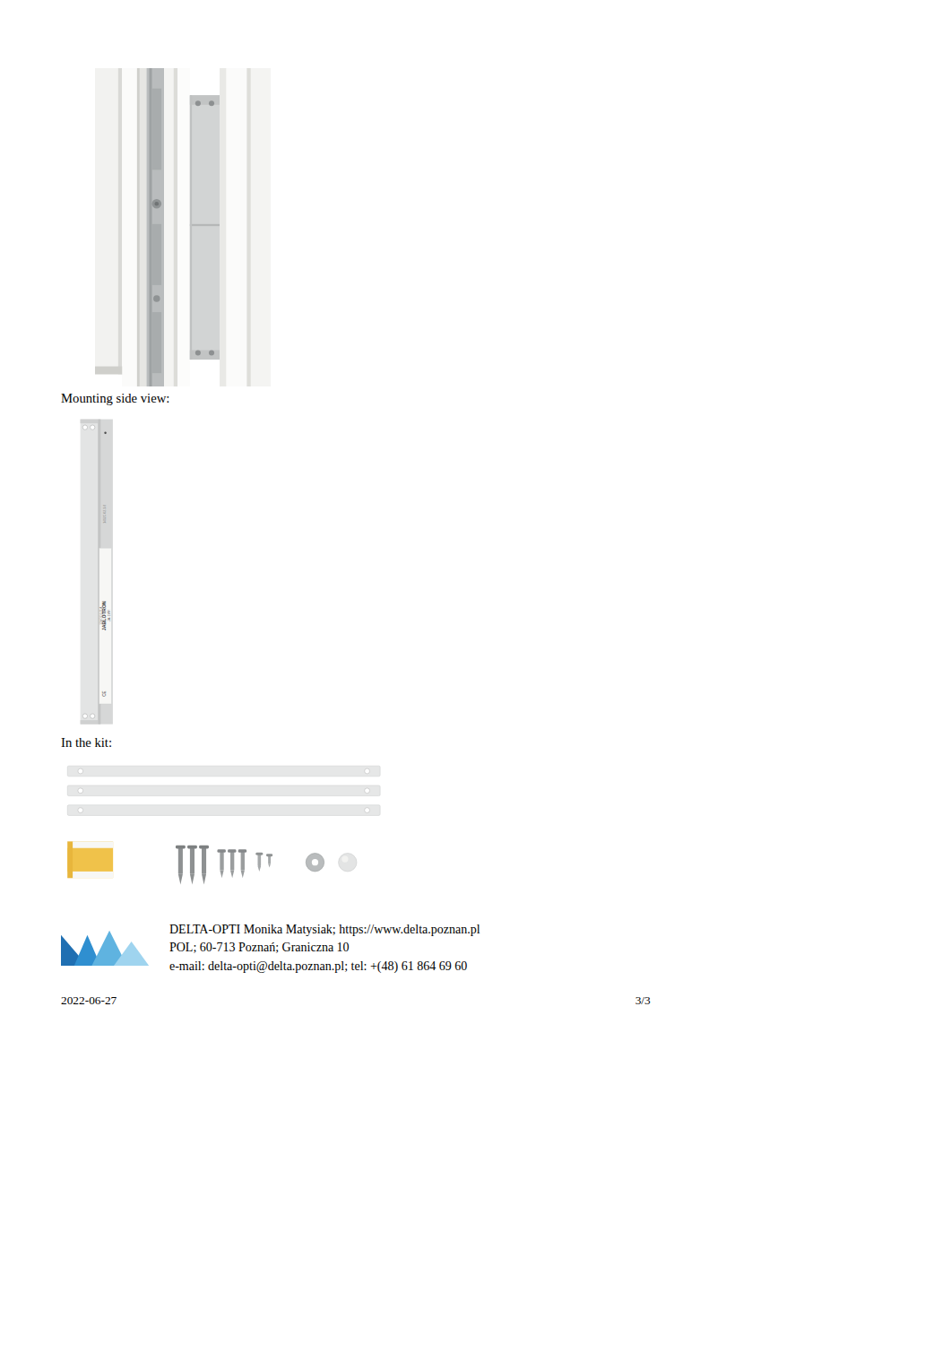Mounting side view:
JABLOTRON JA-1YR 12V DC 0.21 A CE 1412C-02-1-8
In the kit:
DELTA-OPTI Monika Matysiak; https://www.delta.poznan.pl
POL; 60-713 Poznań; Graniczna 10
e-mail: delta-opti@delta.poznan.pl; tel: +(48) 61 864 69 60
2022-06-27 3/3